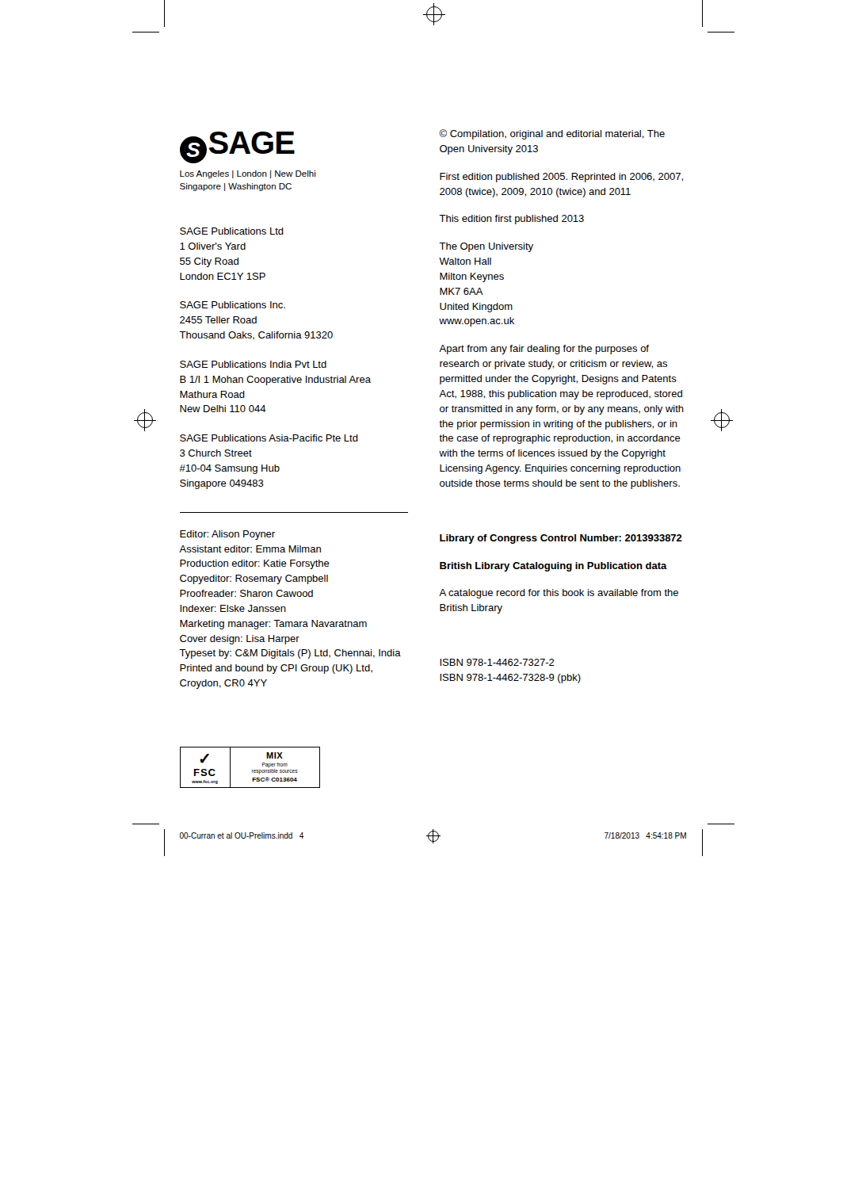SSAGE
Los Angeles | London | New Delhi
Singapore | Washington DC
SAGE Publications Ltd
1 Oliver's Yard
55 City Road
London EC1Y 1SP
SAGE Publications Inc.
2455 Teller Road
Thousand Oaks, California 91320
SAGE Publications India Pvt Ltd
B 1/I 1 Mohan Cooperative Industrial Area
Mathura Road
New Delhi 110 044
SAGE Publications Asia-Pacific Pte Ltd
3 Church Street
#10-04 Samsung Hub
Singapore 049483
Editor: Alison Poyner
Assistant editor: Emma Milman
Production editor: Katie Forsythe
Copyeditor: Rosemary Campbell
Proofreader: Sharon Cawood
Indexer: Elske Janssen
Marketing manager: Tamara Navaratnam
Cover design: Lisa Harper
Typeset by: C&M Digitals (P) Ltd, Chennai, India
Printed and bound by CPI Group (UK) Ltd,
Croydon, CR0 4YY
✓ FSC www.fsc.org
MIX
Paper from
responsible sources
FSC® C013604
© Compilation, original and editorial material, The Open University 2013
First edition published 2005. Reprinted in 2006, 2007, 2008 (twice), 2009, 2010 (twice) and 2011
This edition first published 2013
The Open University
Walton Hall
Milton Keynes
MK7 6AA
United Kingdom
www.open.ac.uk
Apart from any fair dealing for the purposes of research or private study, or criticism or review, as permitted under the Copyright, Designs and Patents Act, 1988, this publication may be reproduced, stored or transmitted in any form, or by any means, only with the prior permission in writing of the publishers, or in the case of reprographic reproduction, in accordance with the terms of licences issued by the Copyright Licensing Agency. Enquiries concerning reproduction outside those terms should be sent to the publishers.
Library of Congress Control Number: 2013933872
British Library Cataloguing in Publication data
A catalogue record for this book is available from the British Library
ISBN 978-1-4462-7327-2
ISBN 978-1-4462-7328-9 (pbk)
00-Curran et al OU-Prelims.indd 4
7/18/2013 4:54:18 PM